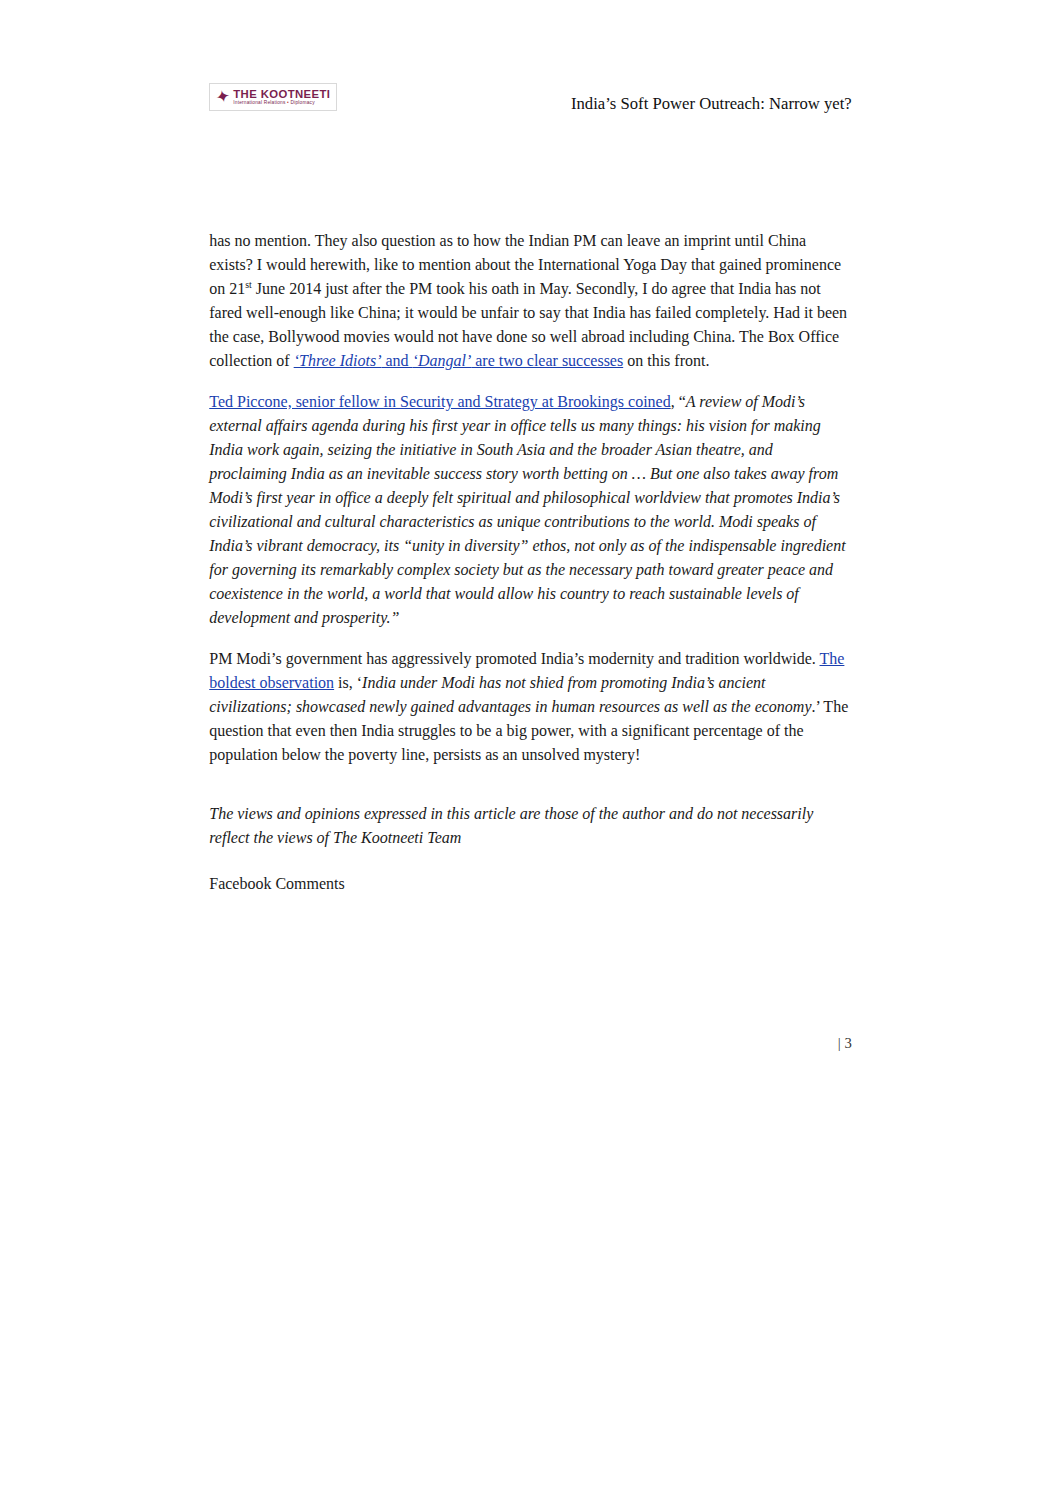✦THE KOOTNEETI International Relations • Diplomacy
India’s Soft Power Outreach: Narrow yet?
has no mention. They also question as to how the Indian PM can leave an imprint until China exists? I would herewith, like to mention about the International Yoga Day that gained prominence on 21st June 2014 just after the PM took his oath in May. Secondly, I do agree that India has not fared well-enough like China; it would be unfair to say that India has failed completely. Had it been the case, Bollywood movies would not have done so well abroad including China. The Box Office collection of ‘Three Idiots’ and ‘Dangal’ are two clear successes on this front.
Ted Piccone, senior fellow in Security and Strategy at Brookings coined, “A review of Modi’s external affairs agenda during his first year in office tells us many things: his vision for making India work again, seizing the initiative in South Asia and the broader Asian theatre, and proclaiming India as an inevitable success story worth betting on … But one also takes away from Modi’s first year in office a deeply felt spiritual and philosophical worldview that promotes India’s civilizational and cultural characteristics as unique contributions to the world. Modi speaks of India’s vibrant democracy, its “unity in diversity” ethos, not only as of the indispensable ingredient for governing its remarkably complex society but as the necessary path toward greater peace and coexistence in the world, a world that would allow his country to reach sustainable levels of development and prosperity.”
PM Modi’s government has aggressively promoted India’s modernity and tradition worldwide. The boldest observation is, ‘India under Modi has not shied from promoting India’s ancient civilizations; showcased newly gained advantages in human resources as well as the economy.’ The question that even then India struggles to be a big power, with a significant percentage of the population below the poverty line, persists as an unsolved mystery!
The views and opinions expressed in this article are those of the author and do not necessarily reflect the views of The Kootneeti Team
Facebook Comments
| 3